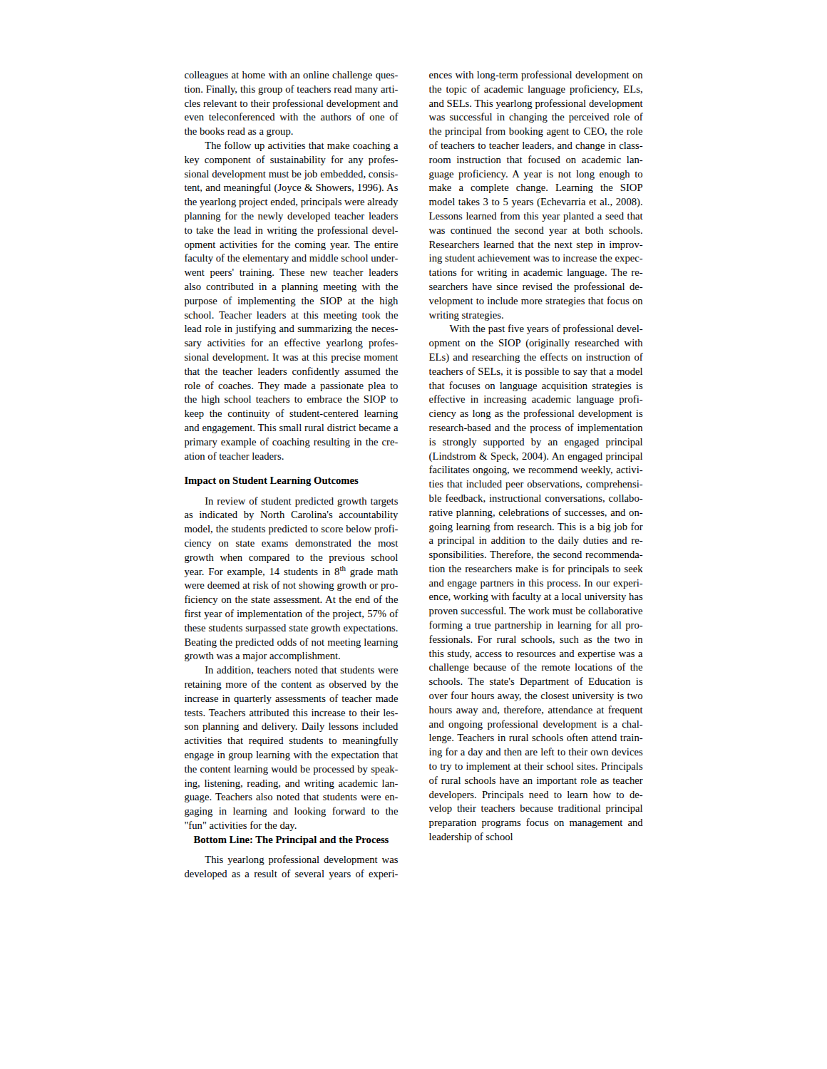colleagues at home with an online challenge question. Finally, this group of teachers read many articles relevant to their professional development and even teleconferenced with the authors of one of the books read as a group.
The follow up activities that make coaching a key component of sustainability for any professional development must be job embedded, consistent, and meaningful (Joyce & Showers, 1996). As the yearlong project ended, principals were already planning for the newly developed teacher leaders to take the lead in writing the professional development activities for the coming year. The entire faculty of the elementary and middle school underwent peers' training. These new teacher leaders also contributed in a planning meeting with the purpose of implementing the SIOP at the high school. Teacher leaders at this meeting took the lead role in justifying and summarizing the necessary activities for an effective yearlong professional development. It was at this precise moment that the teacher leaders confidently assumed the role of coaches. They made a passionate plea to the high school teachers to embrace the SIOP to keep the continuity of student-centered learning and engagement. This small rural district became a primary example of coaching resulting in the creation of teacher leaders.
Impact on Student Learning Outcomes
In review of student predicted growth targets as indicated by North Carolina's accountability model, the students predicted to score below proficiency on state exams demonstrated the most growth when compared to the previous school year. For example, 14 students in 8th grade math were deemed at risk of not showing growth or proficiency on the state assessment. At the end of the first year of implementation of the project, 57% of these students surpassed state growth expectations. Beating the predicted odds of not meeting learning growth was a major accomplishment.
In addition, teachers noted that students were retaining more of the content as observed by the increase in quarterly assessments of teacher made tests. Teachers attributed this increase to their lesson planning and delivery. Daily lessons included activities that required students to meaningfully engage in group learning with the expectation that the content learning would be processed by speaking, listening, reading, and writing academic language. Teachers also noted that students were engaging in learning and looking forward to the "fun" activities for the day.
Bottom Line: The Principal and the Process
This yearlong professional development was developed as a result of several years of experiences with long-term professional development on the topic of academic language proficiency, ELs, and SELs. This yearlong professional development was successful in changing the perceived role of the principal from booking agent to CEO, the role of teachers to teacher leaders, and change in classroom instruction that focused on academic language proficiency. A year is not long enough to make a complete change. Learning the SIOP model takes 3 to 5 years (Echevarria et al., 2008). Lessons learned from this year planted a seed that was continued the second year at both schools. Researchers learned that the next step in improving student achievement was to increase the expectations for writing in academic language. The researchers have since revised the professional development to include more strategies that focus on writing strategies.
With the past five years of professional development on the SIOP (originally researched with ELs) and researching the effects on instruction of teachers of SELs, it is possible to say that a model that focuses on language acquisition strategies is effective in increasing academic language proficiency as long as the professional development is research-based and the process of implementation is strongly supported by an engaged principal (Lindstrom & Speck, 2004). An engaged principal facilitates ongoing, we recommend weekly, activities that included peer observations, comprehensible feedback, instructional conversations, collaborative planning, celebrations of successes, and ongoing learning from research. This is a big job for a principal in addition to the daily duties and responsibilities. Therefore, the second recommendation the researchers make is for principals to seek and engage partners in this process. In our experience, working with faculty at a local university has proven successful. The work must be collaborative forming a true partnership in learning for all professionals. For rural schools, such as the two in this study, access to resources and expertise was a challenge because of the remote locations of the schools. The state's Department of Education is over four hours away, the closest university is two hours away and, therefore, attendance at frequent and ongoing professional development is a challenge. Teachers in rural schools often attend training for a day and then are left to their own devices to try to implement at their school sites. Principals of rural schools have an important role as teacher developers. Principals need to learn how to develop their teachers because traditional principal preparation programs focus on management and leadership of school